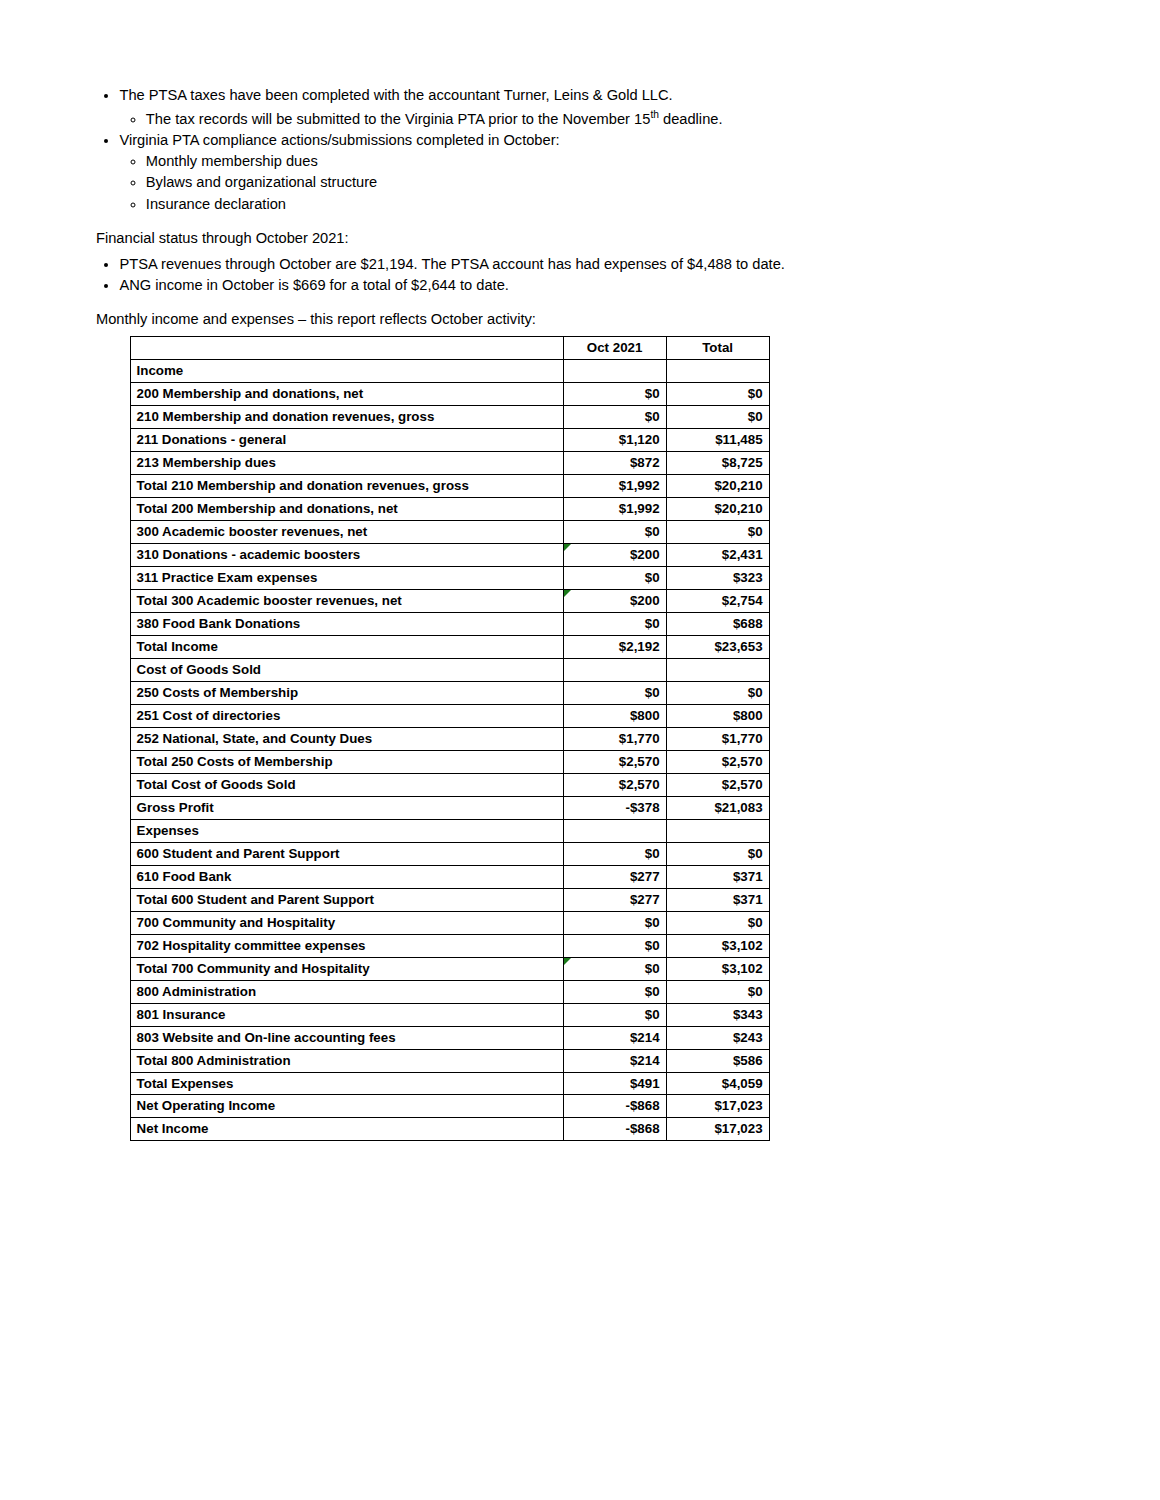The PTSA taxes have been completed with the accountant Turner, Leins & Gold LLC.
The tax records will be submitted to the Virginia PTA prior to the November 15th deadline.
Virginia PTA compliance actions/submissions completed in October:
Monthly membership dues
Bylaws and organizational structure
Insurance declaration
Financial status through October 2021:
PTSA revenues through October are $21,194. The PTSA account has had expenses of $4,488 to date.
ANG income in October is $669 for a total of $2,644 to date.
Monthly income and expenses – this report reflects October activity:
| | Oct 2021 | Total |
| Income | | |
| 200 Membership and donations, net | $0 | $0 |
| 210 Membership and donation revenues, gross | $0 | $0 |
| 211 Donations - general | $1,120 | $11,485 |
| 213 Membership dues | $872 | $8,725 |
| Total 210 Membership and donation revenues, gross | $1,992 | $20,210 |
| Total 200 Membership and donations, net | $1,992 | $20,210 |
| 300 Academic booster revenues, net | $0 | $0 |
| 310 Donations - academic boosters | $200 | $2,431 |
| 311 Practice Exam expenses | $0 | $323 |
| Total 300 Academic booster revenues, net | $200 | $2,754 |
| 380 Food Bank Donations | $0 | $688 |
| Total Income | $2,192 | $23,653 |
| Cost of Goods Sold | | |
| 250 Costs of Membership | $0 | $0 |
| 251 Cost of directories | $800 | $800 |
| 252 National, State, and County Dues | $1,770 | $1,770 |
| Total 250 Costs of Membership | $2,570 | $2,570 |
| Total Cost of Goods Sold | $2,570 | $2,570 |
| Gross Profit | -$378 | $21,083 |
| Expenses | | |
| 600 Student and Parent Support | $0 | $0 |
| 610 Food Bank | $277 | $371 |
| Total 600 Student and Parent Support | $277 | $371 |
| 700 Community and Hospitality | $0 | $0 |
| 702 Hospitality committee expenses | $0 | $3,102 |
| Total 700 Community and Hospitality | $0 | $3,102 |
| 800 Administration | $0 | $0 |
| 801 Insurance | $0 | $343 |
| 803 Website and On-line accounting fees | $214 | $243 |
| Total 800 Administration | $214 | $586 |
| Total Expenses | $491 | $4,059 |
| Net Operating Income | -$868 | $17,023 |
| Net Income | -$868 | $17,023 |